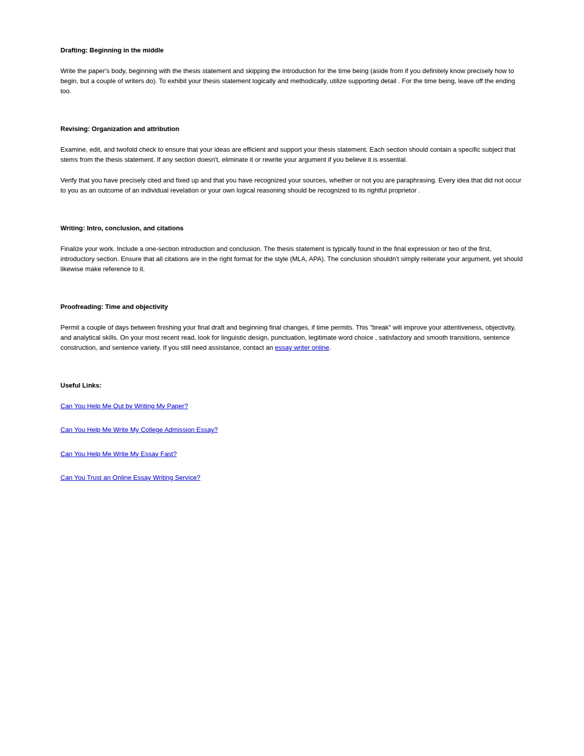Drafting: Beginning in the middle
Write the paper's body, beginning with the thesis statement and skipping the introduction for the time being (aside from if you definitely know precisely how to begin, but a couple of writers do). To exhibit your thesis statement logically and methodically, utilize supporting detail . For the time being, leave off the ending too.
Revising: Organization and attribution
Examine, edit, and twofold check to ensure that your ideas are efficient and support your thesis statement. Each section should contain a specific subject that stems from the thesis statement. If any section doesn't, eliminate it or rewrite your argument if you believe it is essential.
Verify that you have precisely cited and fixed up and that you have recognized your sources, whether or not you are paraphrasing. Every idea that did not occur to you as an outcome of an individual revelation or your own logical reasoning should be recognized to its rightful proprietor .
Writing: Intro, conclusion, and citations
Finalize your work. Include a one-section introduction and conclusion. The thesis statement is typically found in the final expression or two of the first, introductory section. Ensure that all citations are in the right format for the style (MLA, APA). The conclusion shouldn't simply reiterate your argument, yet should likewise make reference to it.
Proofreading: Time and objectivity
Permit a couple of days between finishing your final draft and beginning final changes, if time permits. This "break" will improve your attentiveness, objectivity, and analytical skills. On your most recent read, look for linguistic design, punctuation, legitimate word choice , satisfactory and smooth transitions, sentence construction, and sentence variety. If you still need assistance, contact an essay writer online.
Useful Links:
Can You Help Me Out by Writing My Paper?
Can You Help Me Write My College Admission Essay?
Can You Help Me Write My Essay Fast?
Can You Trust an Online Essay Writing Service?